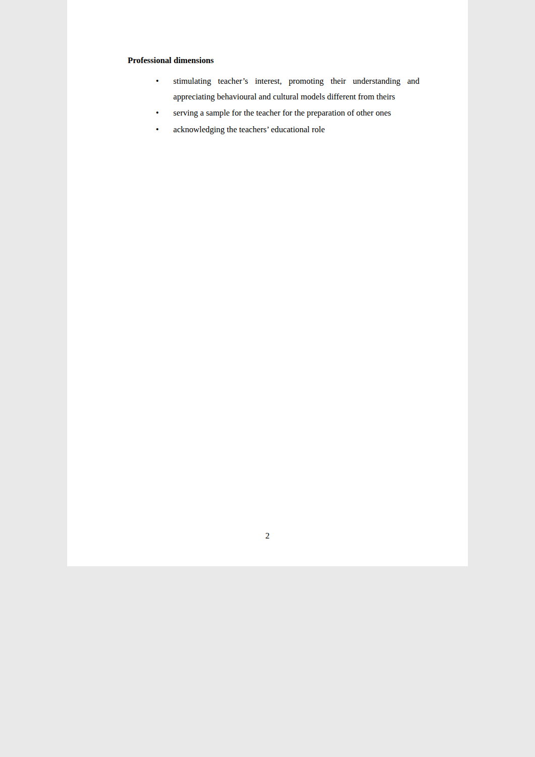Professional dimensions
stimulating teacher’s interest, promoting their understanding and appreciating behavioural and cultural models different from theirs
serving a sample for the teacher for the preparation of other ones
acknowledging the teachers’ educational role
2